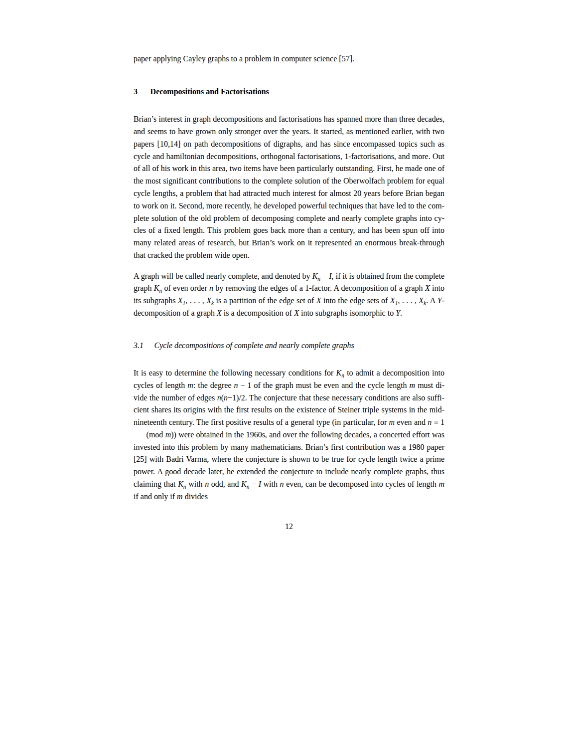paper applying Cayley graphs to a problem in computer science [57].
3 Decompositions and Factorisations
Brian’s interest in graph decompositions and factorisations has spanned more than three decades, and seems to have grown only stronger over the years. It started, as mentioned earlier, with two papers [10,14] on path decompositions of digraphs, and has since encompassed topics such as cycle and hamiltonian decompositions, orthogonal factorisations, 1-factorisations, and more. Out of all of his work in this area, two items have been particularly outstanding. First, he made one of the most significant contributions to the complete solution of the Oberwolfach problem for equal cycle lengths, a problem that had attracted much interest for almost 20 years before Brian began to work on it. Second, more recently, he developed powerful techniques that have led to the complete solution of the old problem of decomposing complete and nearly complete graphs into cycles of a fixed length. This problem goes back more than a century, and has been spun off into many related areas of research, but Brian’s work on it represented an enormous break-through that cracked the problem wide open.
A graph will be called nearly complete, and denoted by Kn − I, if it is obtained from the complete graph Kn of even order n by removing the edges of a 1-factor. A decomposition of a graph X into its subgraphs X1, . . . , Xk is a partition of the edge set of X into the edge sets of X1, . . . , Xk. A Y-decomposition of a graph X is a decomposition of X into subgraphs isomorphic to Y.
3.1 Cycle decompositions of complete and nearly complete graphs
It is easy to determine the following necessary conditions for Kn to admit a decomposition into cycles of length m: the degree n − 1 of the graph must be even and the cycle length m must divide the number of edges n(n−1)/2. The conjecture that these necessary conditions are also sufficient shares its origins with the first results on the existence of Steiner triple systems in the mid-nineteenth century. The first positive results of a general type (in particular, for m even and n ≡ 1 (mod m)) were obtained in the 1960s, and over the following decades, a concerted effort was invested into this problem by many mathematicians. Brian’s first contribution was a 1980 paper [25] with Badri Varma, where the conjecture is shown to be true for cycle length twice a prime power. A good decade later, he extended the conjecture to include nearly complete graphs, thus claiming that Kn with n odd, and Kn − I with n even, can be decomposed into cycles of length m if and only if m divides
12